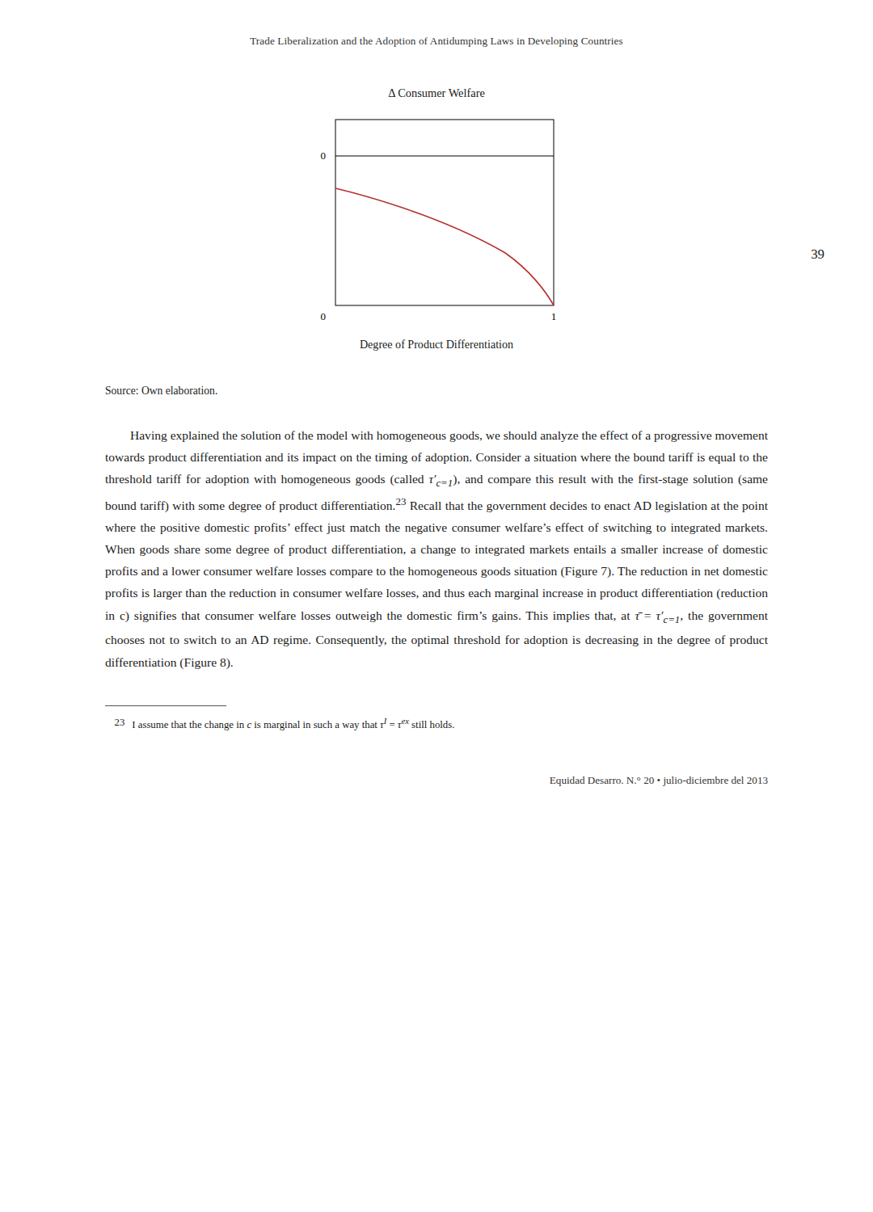39
Trade Liberalization and the Adoption of Antidumping Laws in Developing Countries
Δ Consumer Welfare
0 0 1
Degree of Product Differentiation
Source: Own elaboration.
Having explained the solution of the model with homogeneous goods, we should analyze the effect of a progressive movement towards product differentiation and its impact on the timing of adoption. Consider a situation where the bound tariff is equal to the threshold tariff for adoption with homogeneous goods (called τ′c=1), and compare this result with the first-stage solution (same bound tariff) with some degree of product differentiation.23 Recall that the government decides to enact AD legislation at the point where the positive domestic profits’ effect just match the negative consumer welfare’s effect of switching to integrated markets. When goods share some degree of product differentiation, a change to integrated markets entails a smaller increase of domestic profits and a lower consumer welfare losses compare to the homogeneous goods situation (Figure 7). The reduction in net domestic profits is larger than the reduction in consumer welfare losses, and thus each marginal increase in product differentiation (reduction in c) signifies that consumer welfare losses outweigh the domestic firm’s gains. This implies that, at τ̄ = τ′c=1, the government chooses not to switch to an AD regime. Consequently, the optimal threshold for adoption is decreasing in the degree of product differentiation (Figure 8).
23 I assume that the change in c is marginal in such a way that τI = τex still holds.
Equidad Desarro. N.° 20 • julio-diciembre del 2013